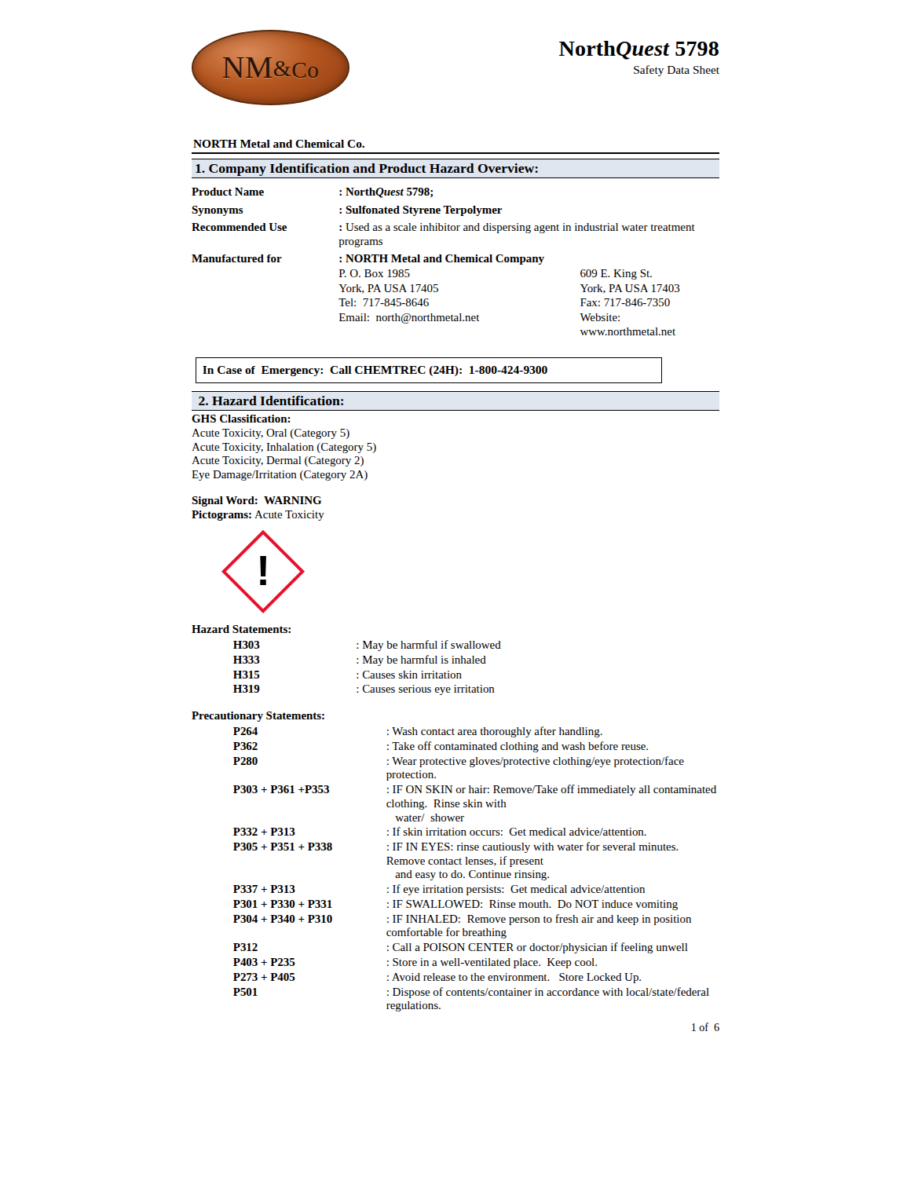NM&Co
NorthQuest 5798
Safety Data Sheet
NORTH Metal and Chemical Co.
1. Company Identification and Product Hazard Overview:
| Product Name | : North Quest 5798; |
| Synonyms | : Sulfonated Styrene Terpolymer |
| Recommended Use | : Used as a scale inhibitor and dispersing agent in industrial water treatment programs |
| Manufactured for | : NORTH Metal and Chemical Company P. O. Box 1985 609 E. King St. York, PA USA 17405 York, PA USA 17403 Tel: 717-845-8646 Fax: 717-846-7350 Email: north@northmetal.net Website: www.northmetal.net |
In Case of Emergency: Call CHEMTREC (24H): 1-800-424-9300
2. Hazard Identification:
GHS Classification:
Acute Toxicity, Oral (Category 5)
Acute Toxicity, Inhalation (Category 5)
Acute Toxicity, Dermal (Category 2)
Eye Damage/Irritation (Category 2A)
Signal Word: WARNING
Pictograms: Acute Toxicity
!
Hazard Statements:
| H303 | : May be harmful if swallowed |
| H333 | : May be harmful is inhaled |
| H315 | : Causes skin irritation |
| H319 | : Causes serious eye irritation |
Precautionary Statements:
| P264 | : Wash contact area thoroughly after handling. |
| P362 | : Take off contaminated clothing and wash before reuse. |
| P280 | : Wear protective gloves/protective clothing/eye protection/face protection. |
| P303 + P361 +P353 | : IF ON SKIN or hair: Remove/Take off immediately all contaminated clothing. Rinse skin with water/ shower |
| P332 + P313 | : If skin irritation occurs: Get medical advice/attention. |
| P305 + P351 + P338 | : IF IN EYES: rinse cautiously with water for several minutes. Remove contact lenses, if present and easy to do. Continue rinsing. |
| P337 + P313 | : If eye irritation persists: Get medical advice/attention |
| P301 + P330 + P331 | : IF SWALLOWED: Rinse mouth. Do NOT induce vomiting |
| P304 + P340 + P310 | : IF INHALED: Remove person to fresh air and keep in position comfortable for breathing |
| P312 | : Call a POISON CENTER or doctor/physician if feeling unwell |
| P403 + P235 | : Store in a well-ventilated place. Keep cool. |
| P273 + P405 | : Avoid release to the environment. Store Locked Up. |
| P501 | : Dispose of contents/container in accordance with local/state/federal regulations. |
1 of 6